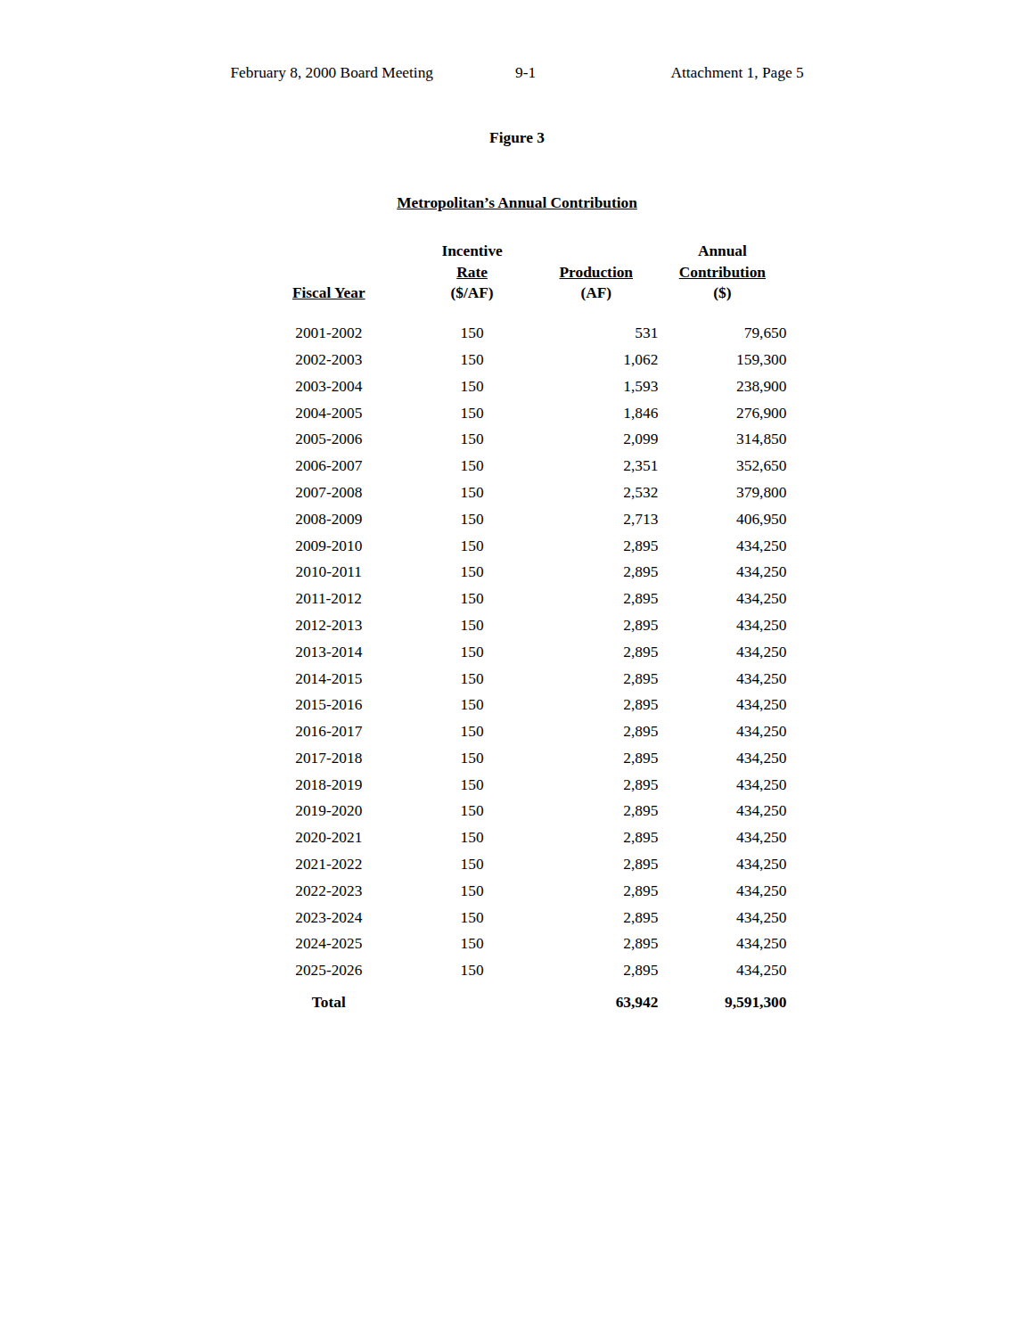February 8, 2000 Board Meeting
9-1
Attachment 1, Page 5
Figure 3
Metropolitan’s Annual Contribution
| | Incentive | | Annual |
| --- | --- | --- | --- |
| | Rate | Production | Contribution |
| Fiscal Year | ($/AF) | (AF) | ($) |
| 2001-2002 | 150 | 531 | 79,650 |
| 2002-2003 | 150 | 1,062 | 159,300 |
| 2003-2004 | 150 | 1,593 | 238,900 |
| 2004-2005 | 150 | 1,846 | 276,900 |
| 2005-2006 | 150 | 2,099 | 314,850 |
| 2006-2007 | 150 | 2,351 | 352,650 |
| 2007-2008 | 150 | 2,532 | 379,800 |
| 2008-2009 | 150 | 2,713 | 406,950 |
| 2009-2010 | 150 | 2,895 | 434,250 |
| 2010-2011 | 150 | 2,895 | 434,250 |
| 2011-2012 | 150 | 2,895 | 434,250 |
| 2012-2013 | 150 | 2,895 | 434,250 |
| 2013-2014 | 150 | 2,895 | 434,250 |
| 2014-2015 | 150 | 2,895 | 434,250 |
| 2015-2016 | 150 | 2,895 | 434,250 |
| 2016-2017 | 150 | 2,895 | 434,250 |
| 2017-2018 | 150 | 2,895 | 434,250 |
| 2018-2019 | 150 | 2,895 | 434,250 |
| 2019-2020 | 150 | 2,895 | 434,250 |
| 2020-2021 | 150 | 2,895 | 434,250 |
| 2021-2022 | 150 | 2,895 | 434,250 |
| 2022-2023 | 150 | 2,895 | 434,250 |
| 2023-2024 | 150 | 2,895 | 434,250 |
| 2024-2025 | 150 | 2,895 | 434,250 |
| 2025-2026 | 150 | 2,895 | 434,250 |
| Total | | 63,942 | 9,591,300 |